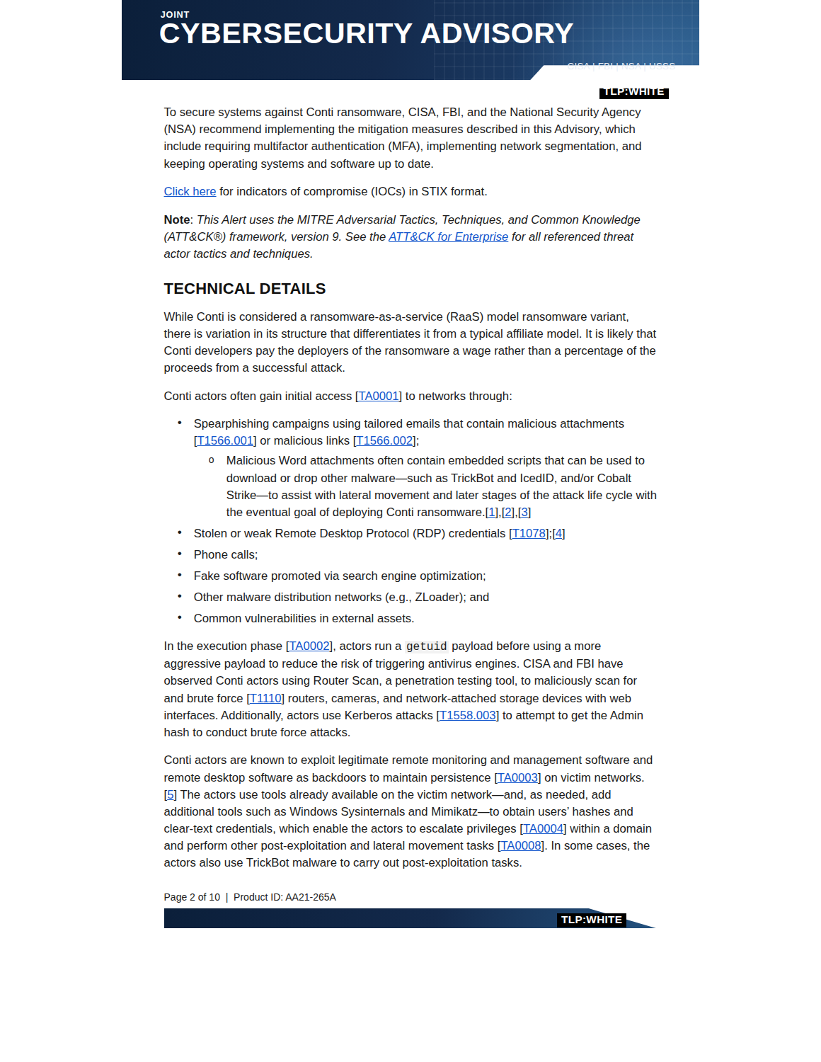JOINT
Cybersecurity Advisory
CISA | FBI | NSA | USSS
TLP:WHITE
To secure systems against Conti ransomware, CISA, FBI, and the National Security Agency (NSA) recommend implementing the mitigation measures described in this Advisory, which include requiring multifactor authentication (MFA), implementing network segmentation, and keeping operating systems and software up to date.
Click here for indicators of compromise (IOCs) in STIX format.
Note: This Alert uses the MITRE Adversarial Tactics, Techniques, and Common Knowledge (ATT&CK®) framework, version 9. See the ATT&CK for Enterprise for all referenced threat actor tactics and techniques.
TECHNICAL DETAILS
While Conti is considered a ransomware-as-a-service (RaaS) model ransomware variant, there is variation in its structure that differentiates it from a typical affiliate model. It is likely that Conti developers pay the deployers of the ransomware a wage rather than a percentage of the proceeds from a successful attack.
Conti actors often gain initial access [TA0001] to networks through:
Spearphishing campaigns using tailored emails that contain malicious attachments [T1566.001] or malicious links [T1566.002];
Malicious Word attachments often contain embedded scripts that can be used to download or drop other malware—such as TrickBot and IcedID, and/or Cobalt Strike—to assist with lateral movement and later stages of the attack life cycle with the eventual goal of deploying Conti ransomware.[1],[2],[3]
Stolen or weak Remote Desktop Protocol (RDP) credentials [T1078];[4]
Phone calls;
Fake software promoted via search engine optimization;
Other malware distribution networks (e.g., ZLoader); and
Common vulnerabilities in external assets.
In the execution phase [TA0002], actors run a getuid payload before using a more aggressive payload to reduce the risk of triggering antivirus engines. CISA and FBI have observed Conti actors using Router Scan, a penetration testing tool, to maliciously scan for and brute force [T1110] routers, cameras, and network-attached storage devices with web interfaces. Additionally, actors use Kerberos attacks [T1558.003] to attempt to get the Admin hash to conduct brute force attacks.
Conti actors are known to exploit legitimate remote monitoring and management software and remote desktop software as backdoors to maintain persistence [TA0003] on victim networks.[5] The actors use tools already available on the victim network—and, as needed, add additional tools such as Windows Sysinternals and Mimikatz—to obtain users’ hashes and clear-text credentials, which enable the actors to escalate privileges [TA0004] within a domain and perform other post-exploitation and lateral movement tasks [TA0008]. In some cases, the actors also use TrickBot malware to carry out post-exploitation tasks.
Page 2 of 10 | Product ID: AA21-265A
TLP:WHITE